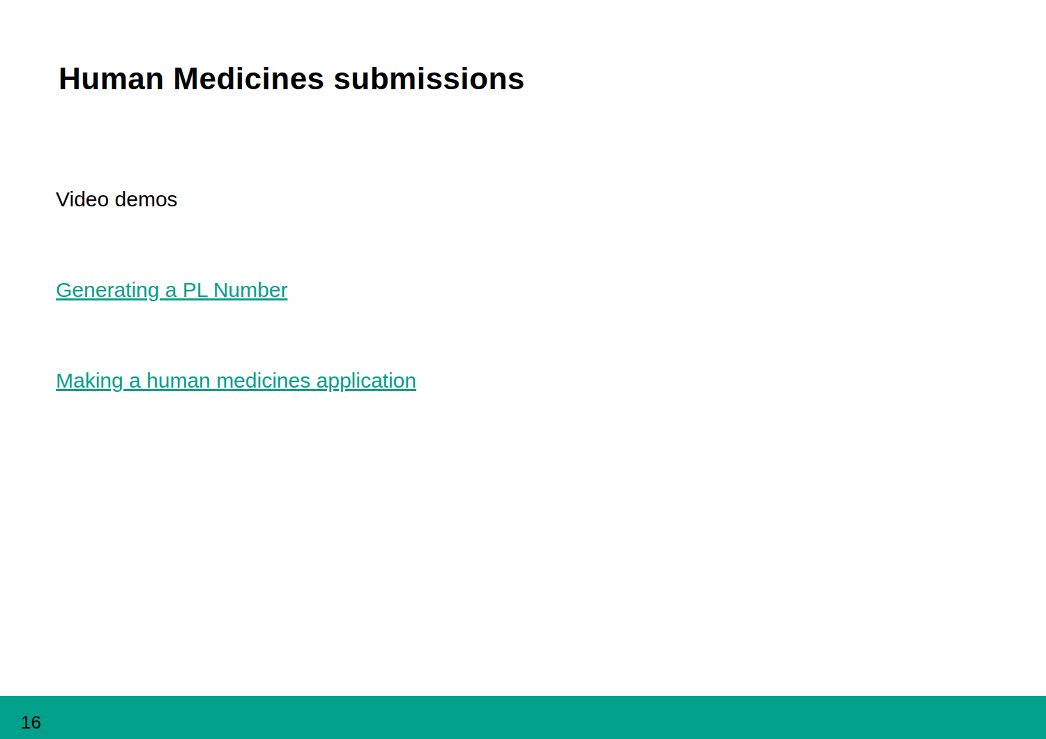Human Medicines submissions
Video demos
Generating a PL Number
Making a human medicines application
OFFICIAL
16